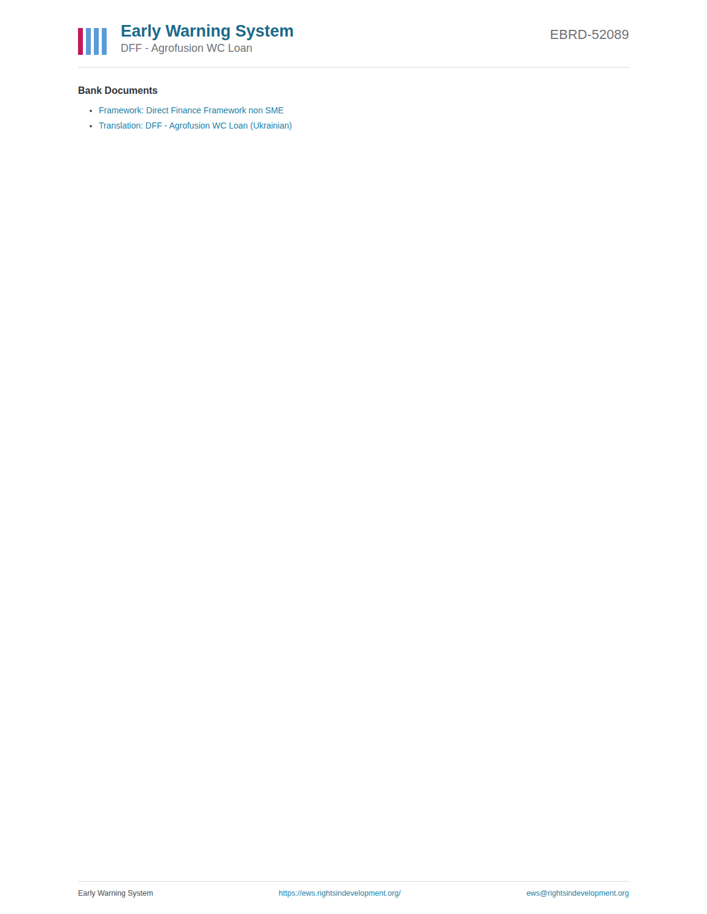Early Warning System
DFF - Agrofusion WC Loan
EBRD-52089
Bank Documents
Framework: Direct Finance Framework non SME
Translation: DFF - Agrofusion WC Loan (Ukrainian)
Early Warning System
https://ews.rightsindevelopment.org/
ews@rightsindevelopment.org